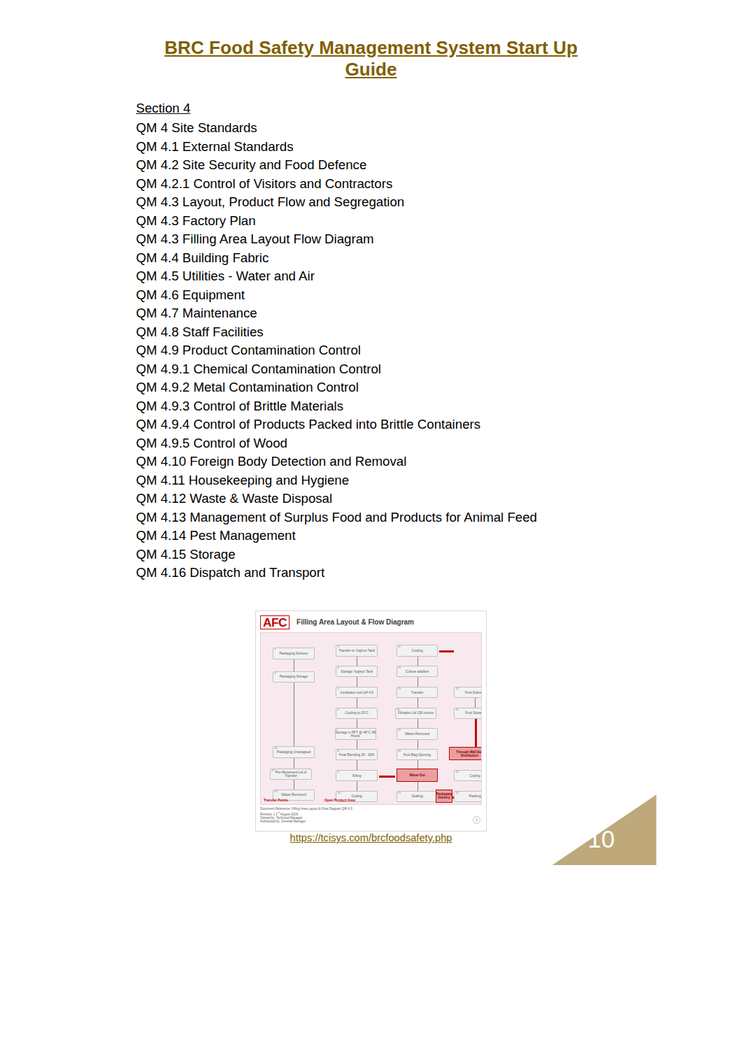BRC Food Safety Management System Start Up Guide
Section 4
QM 4 Site Standards
QM 4.1 External Standards
QM 4.2 Site Security and Food Defence
QM 4.2.1 Control of Visitors and Contractors
QM 4.3 Layout, Product Flow and Segregation
QM 4.3 Factory Plan
QM 4.3 Filling Area Layout Flow Diagram
QM 4.4 Building Fabric
QM 4.5 Utilities - Water and Air
QM 4.6 Equipment
QM 4.7 Maintenance
QM 4.8 Staff Facilities
QM 4.9 Product Contamination Control
QM 4.9.1 Chemical Contamination Control
QM 4.9.2 Metal Contamination Control
QM 4.9.3 Control of Brittle Materials
QM 4.9.4 Control of Products Packed into Brittle Containers
QM 4.9.5 Control of Wood
QM 4.10 Foreign Body Detection and Removal
QM 4.11 Housekeeping and Hygiene
QM 4.12 Waste & Waste Disposal
QM 4.13 Management of Surplus Food and Products for Animal Feed
QM 4.14 Pest Management
QM 4.15 Storage
QM 4.16 Dispatch and Transport
AFC Filling Area Layout & Flow Diagram
Packaging Delivery
Packaging Storage
Packaging Unwrapped
Pre-Movement Lid of Transfer
Waste Removed
Transfer to Yoghurt Tank
Storage Yoghurt Tank
Incubation until pH 4.5
Cooling to 20°C
Storage in PFT @ 40°C 48 Hours
Final Blending 20 - 30%
Filling
Coding
Cooling
Culture addition
Transfer
Filtration Lid 150 micron
Waste Removed
Fruit Bag Opening
Sealing
Sealing
Fruit Delivery
Fruit Storage
Coding
Packing
Through Wall Bag Distribution
Waste Out
Packaging Delivery
Transfer Points
Open Product Area
Document Reference: Filling Area Layout & Flow Diagram QM 4.3
Revision 1 1st August 2018
Owned by: Technical Manager
Authorised by: General Manager 1
https://tcisys.com/brcfoodsafety.php
10